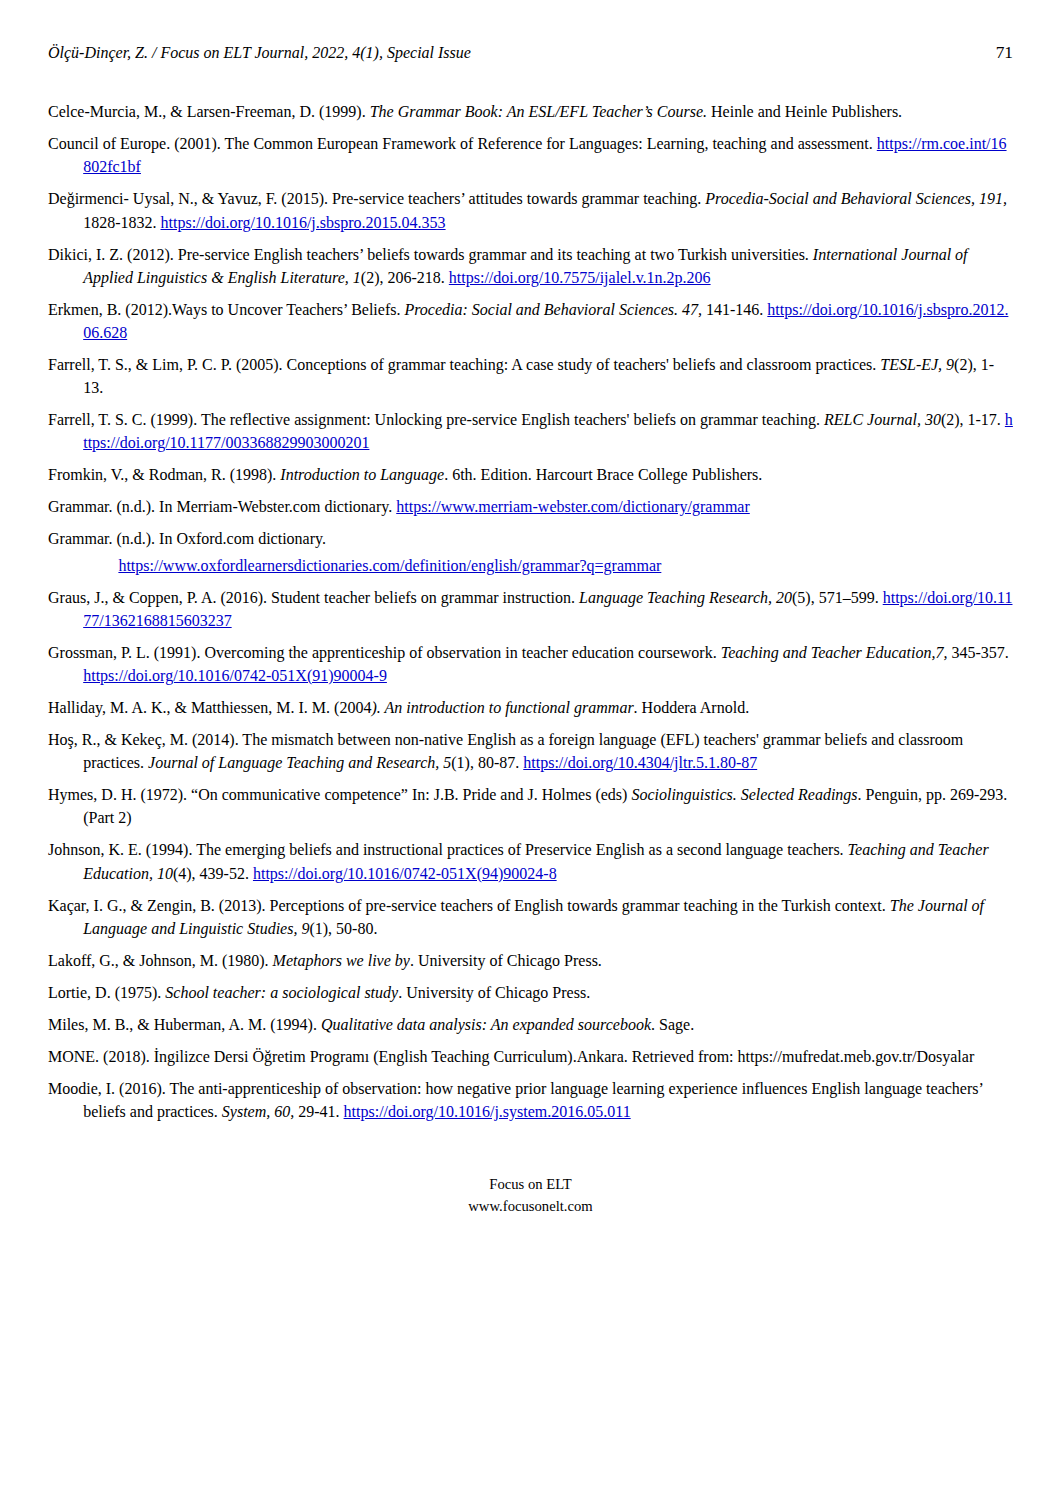Ölçü-Dinçer, Z. / Focus on ELT Journal, 2022, 4(1), Special Issue 71
Celce-Murcia, M., & Larsen-Freeman, D. (1999). The Grammar Book: An ESL/EFL Teacher’s Course. Heinle and Heinle Publishers.
Council of Europe. (2001). The Common European Framework of Reference for Languages: Learning, teaching and assessment. https://rm.coe.int/16802fc1bf
Değirmenci- Uysal, N., & Yavuz, F. (2015). Pre-service teachers’ attitudes towards grammar teaching. Procedia-Social and Behavioral Sciences, 191, 1828-1832. https://doi.org/10.1016/j.sbspro.2015.04.353
Dikici, I. Z. (2012). Pre-service English teachers’ beliefs towards grammar and its teaching at two Turkish universities. International Journal of Applied Linguistics & English Literature, 1(2), 206-218. https://doi.org/10.7575/ijalel.v.1n.2p.206
Erkmen, B. (2012).Ways to Uncover Teachers’ Beliefs. Procedia: Social and Behavioral Sciences. 47, 141-146. https://doi.org/10.1016/j.sbspro.2012.06.628
Farrell, T. S., & Lim, P. C. P. (2005). Conceptions of grammar teaching: A case study of teachers' beliefs and classroom practices. TESL-EJ, 9(2), 1-13.
Farrell, T. S. C. (1999). The reflective assignment: Unlocking pre-service English teachers' beliefs on grammar teaching. RELC Journal, 30(2), 1-17. https://doi.org/10.1177/003368829903000201
Fromkin, V., & Rodman, R. (1998). Introduction to Language. 6th. Edition. Harcourt Brace College Publishers.
Grammar. (n.d.). In Merriam-Webster.com dictionary. https://www.merriam-webster.com/dictionary/grammar
Grammar. (n.d.). In Oxford.com dictionary.
https://www.oxfordlearnersdictionaries.com/definition/english/grammar?q=grammar
Graus, J., & Coppen, P. A. (2016). Student teacher beliefs on grammar instruction. Language Teaching Research, 20(5), 571–599. https://doi.org/10.1177/1362168815603237
Grossman, P. L. (1991). Overcoming the apprenticeship of observation in teacher education coursework. Teaching and Teacher Education,7, 345-357. https://doi.org/10.1016/0742-051X(91)90004-9
Halliday, M. A. K., & Matthiessen, M. I. M. (2004). An introduction to functional grammar. Hoddera Arnold.
Hoş, R., & Kekeç, M. (2014). The mismatch between non-native English as a foreign language (EFL) teachers' grammar beliefs and classroom practices. Journal of Language Teaching and Research, 5(1), 80-87. https://doi.org/10.4304/jltr.5.1.80-87
Hymes, D. H. (1972). “On communicative competence” In: J.B. Pride and J. Holmes (eds) Sociolinguistics. Selected Readings. Penguin, pp. 269-293. (Part 2)
Johnson, K. E. (1994). The emerging beliefs and instructional practices of Preservice English as a second language teachers. Teaching and Teacher Education, 10(4), 439-52. https://doi.org/10.1016/0742-051X(94)90024-8
Kaçar, I. G., & Zengin, B. (2013). Perceptions of pre-service teachers of English towards grammar teaching in the Turkish context. The Journal of Language and Linguistic Studies, 9(1), 50-80.
Lakoff, G., & Johnson, M. (1980). Metaphors we live by. University of Chicago Press.
Lortie, D. (1975). School teacher: a sociological study. University of Chicago Press.
Miles, M. B., & Huberman, A. M. (1994). Qualitative data analysis: An expanded sourcebook. Sage.
MONE. (2018). İngilizce Dersi Öğretim Programı (English Teaching Curriculum).Ankara. Retrieved from: https://mufredat.meb.gov.tr/Dosyalar
Moodie, I. (2016). The anti-apprenticeship of observation: how negative prior language learning experience influences English language teachers’ beliefs and practices. System, 60, 29-41. https://doi.org/10.1016/j.system.2016.05.011
Focus on ELT www.focusonelt.com